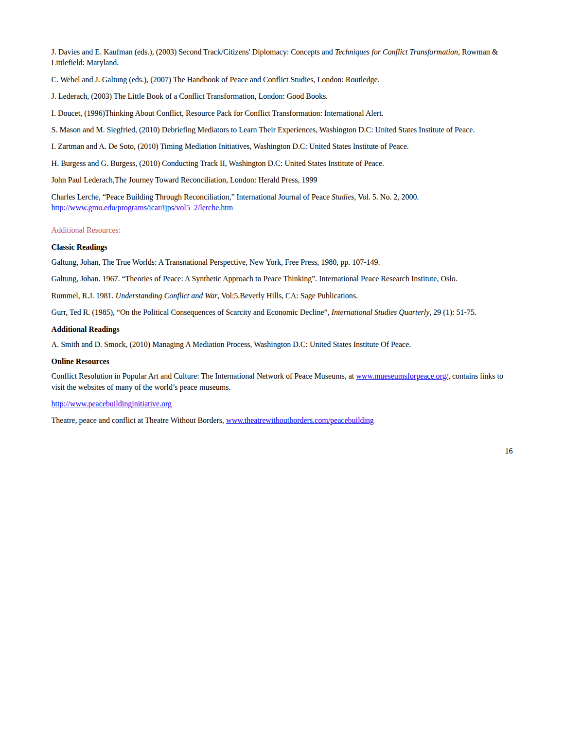J. Davies and E. Kaufman (eds.), (2003) Second Track/Citizens' Diplomacy: Concepts and Techniques for Conflict Transformation, Rowman & Littlefield: Maryland.
C. Webel and J. Galtung (eds.), (2007) The Handbook of Peace and Conflict Studies, London: Routledge.
J. Lederach, (2003) The Little Book of a Conflict Transformation, London: Good Books.
I. Doucet, (1996)Thinking About Conflict, Resource Pack for Conflict Transformation: International Alert.
S. Mason and M. Siegfried, (2010) Debriefing Mediators to Learn Their Experiences, Washington D.C: United States Institute of Peace.
I. Zartman and A. De Soto, (2010) Timing Mediation Initiatives, Washington D.C: United States Institute of Peace.
H. Burgess and G. Burgess, (2010) Conducting Track II, Washington D.C: United States Institute of Peace.
John Paul Lederach,The Journey Toward Reconciliation, London: Herald Press, 1999
Charles Lerche, “Peace Building Through Reconciliation,” International Journal of Peace Studies, Vol. 5. No. 2, 2000. http://www.gmu.edu/programs/icar/ijps/vol5_2/lerche.htm
Additional Resources:
Classic Readings
Galtung, Johan, The True Worlds: A Transnational Perspective, New York, Free Press, 1980, pp. 107-149.
Galtung, Johan. 1967. “Theories of Peace: A Synthetic Approach to Peace Thinking”. International Peace Research Institute, Oslo.
Rummel, R.J. 1981. Understanding Conflict and War, Vol:5.Beverly Hills, CA: Sage Publications.
Gurr, Ted R. (1985), “On the Political Consequences of Scarcity and Economic Decline”, International Studies Quarterly, 29 (1): 51-75.
Additional Readings
A. Smith and D. Smock, (2010) Managing A Mediation Process, Washington D.C: United States Institute Of Peace.
Online Resources
Conflict Resolution in Popular Art and Culture: The International Network of Peace Museums, at www.mueseumsforpeace.org/, contains links to visit the websites of many of the world’s peace museums.
http://www.peacebuildinginitiative.org
Theatre, peace and conflict at Theatre Without Borders, www.theatrewithoutborders.com/peacebuilding
16